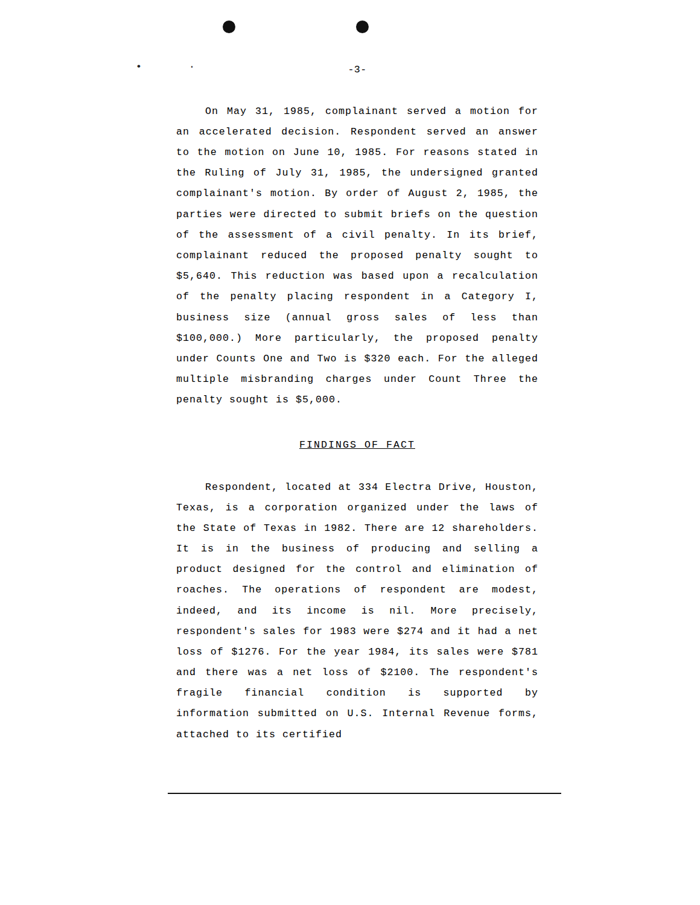• ·
-3-
On May 31, 1985, complainant served a motion for an accelerated decision. Respondent served an answer to the motion on June 10, 1985. For reasons stated in the Ruling of July 31, 1985, the undersigned granted complainant's motion. By order of August 2, 1985, the parties were directed to submit briefs on the question of the assessment of a civil penalty. In its brief, complainant reduced the proposed penalty sought to $5,640. This reduction was based upon a recalculation of the penalty placing respondent in a Category I, business size (annual gross sales of less than $100,000.) More particularly, the proposed penalty under Counts One and Two is $320 each. For the alleged multiple misbranding charges under Count Three the penalty sought is $5,000.
FINDINGS OF FACT
Respondent, located at 334 Electra Drive, Houston, Texas, is a corporation organized under the laws of the State of Texas in 1982. There are 12 shareholders. It is in the business of producing and selling a product designed for the control and elimination of roaches. The operations of respondent are modest, indeed, and its income is nil. More precisely, respondent's sales for 1983 were $274 and it had a net loss of $1276. For the year 1984, its sales were $781 and there was a net loss of $2100. The respondent's fragile financial condition is supported by information submitted on U.S. Internal Revenue forms, attached to its certified